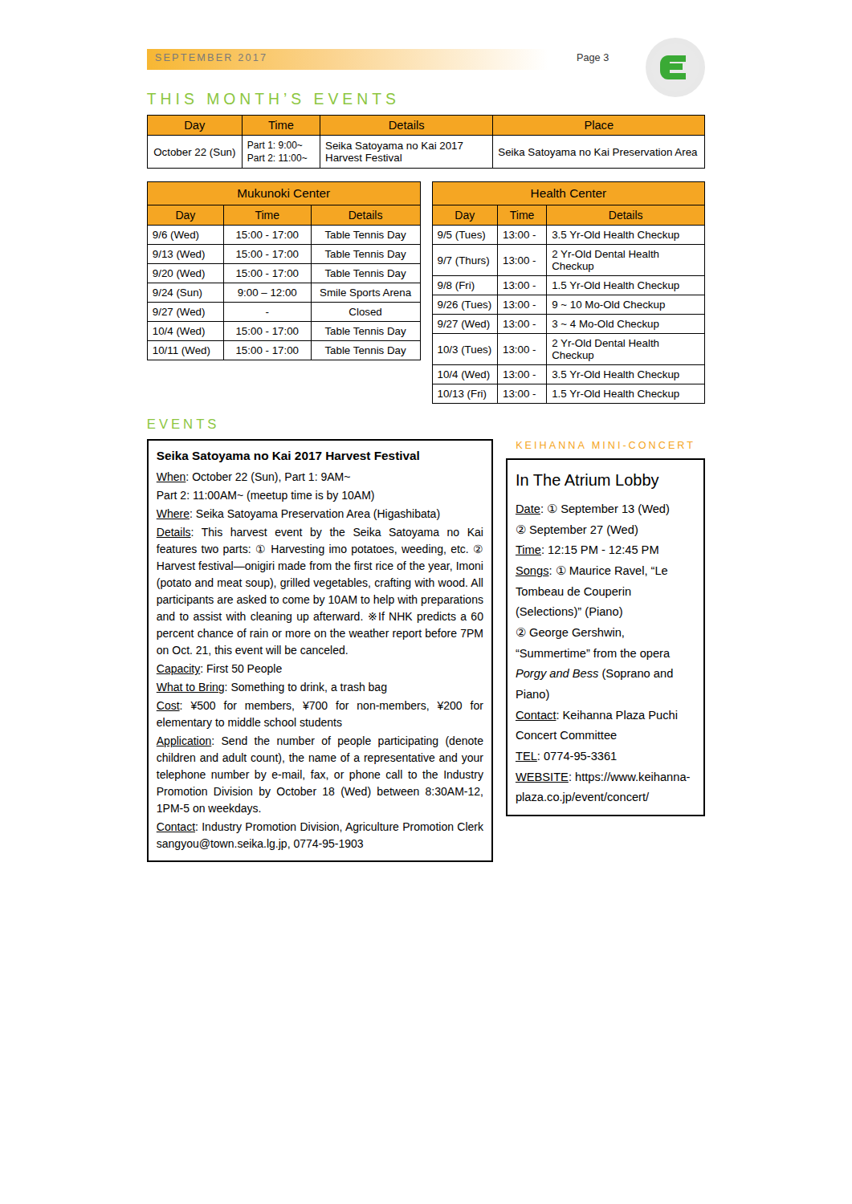SEPTEMBER 2017
Page 3
THIS MONTH’S EVENTS
| Day | Time | Details | Place |
| --- | --- | --- | --- |
| October 22 (Sun) | Part 1: 9:00~ Part 2: 11:00~ | Seika Satoyama no Kai 2017 Harvest Festival | Seika Satoyama no Kai Preservation Area |
Mukunoki Center
| Day | Time | Details |
| --- | --- | --- |
| 9/6 (Wed) | 15:00 - 17:00 | Table Tennis Day |
| 9/13 (Wed) | 15:00 - 17:00 | Table Tennis Day |
| 9/20 (Wed) | 15:00 - 17:00 | Table Tennis Day |
| 9/24 (Sun) | 9:00 – 12:00 | Smile Sports Arena |
| 9/27 (Wed) | - | Closed |
| 10/4 (Wed) | 15:00 - 17:00 | Table Tennis Day |
| 10/11 (Wed) | 15:00 - 17:00 | Table Tennis Day |
Health Center
| Day | Time | Details |
| --- | --- | --- |
| 9/5 (Tues) | 13:00 - | 3.5 Yr-Old Health Checkup |
| 9/7 (Thurs) | 13:00 - | 2 Yr-Old Dental Health Checkup |
| 9/8 (Fri) | 13:00 - | 1.5 Yr-Old Health Checkup |
| 9/26 (Tues) | 13:00 - | 9 ~ 10 Mo-Old Checkup |
| 9/27 (Wed) | 13:00 - | 3 ~ 4 Mo-Old Checkup |
| 10/3 (Tues) | 13:00 - | 2 Yr-Old Dental Health Checkup |
| 10/4 (Wed) | 13:00 - | 3.5 Yr-Old Health Checkup |
| 10/13 (Fri) | 13:00 - | 1.5 Yr-Old Health Checkup |
EVENTS
Seika Satoyama no Kai 2017 Harvest Festival
When: October 22 (Sun), Part 1: 9AM~
Part 2: 11:00AM~ (meetup time is by 10AM)
Where: Seika Satoyama Preservation Area (Higashibata)
Details: This harvest event by the Seika Satoyama no Kai features two parts: ① Harvesting imo potatoes, weeding, etc. ② Harvest festival—onigiri made from the first rice of the year, Imoni (potato and meat soup), grilled vegetables, crafting with wood. All participants are asked to come by 10AM to help with preparations and to assist with cleaning up afterward. ※If NHK predicts a 60 percent chance of rain or more on the weather report before 7PM on Oct. 21, this event will be canceled.
Capacity: First 50 People
What to Bring: Something to drink, a trash bag
Cost: ¥500 for members, ¥700 for non-members, ¥200 for elementary to middle school students
Application: Send the number of people participating (denote children and adult count), the name of a representative and your telephone number by e-mail, fax, or phone call to the Industry Promotion Division by October 18 (Wed) between 8:30AM-12, 1PM-5 on weekdays.
Contact: Industry Promotion Division, Agriculture Promotion Clerk sangyou@town.seika.lg.jp, 0774-95-1903
KEIHANNA MINI-CONCERT
In The Atrium Lobby
Date: ① September 13 (Wed)
② September 27 (Wed)
Time: 12:15 PM - 12:45 PM
Songs: ① Maurice Ravel, “Le Tombeau de Couperin (Selections)” (Piano)
② George Gershwin, “Summertime” from the opera Porgy and Bess (Soprano and Piano)
Contact: Keihanna Plaza Puchi Concert Committee
TEL: 0774-95-3361
WEBSITE: https://www.keihanna-plaza.co.jp/event/concert/